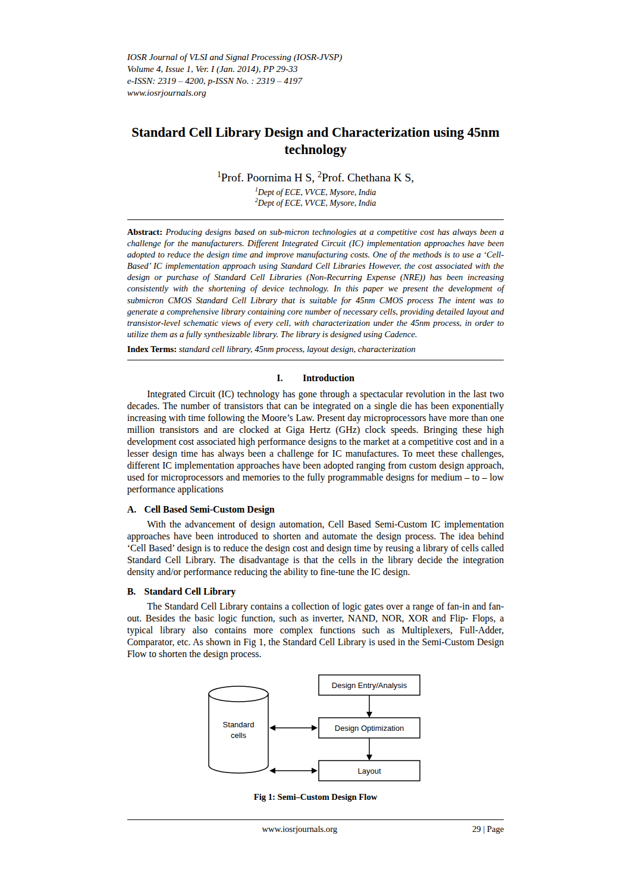IOSR Journal of VLSI and Signal Processing (IOSR-JVSP)
Volume 4, Issue 1, Ver. I (Jan. 2014), PP 29-33
e-ISSN: 2319 – 4200, p-ISSN No. : 2319 – 4197
www.iosrjournals.org
Standard Cell Library Design and Characterization using 45nm technology
1Prof. Poornima H S, 2Prof. Chethana K S,
1Dept of ECE, VVCE, Mysore, India
2Dept of ECE, VVCE, Mysore, India
Abstract: Producing designs based on sub-micron technologies at a competitive cost has always been a challenge for the manufacturers. Different Integrated Circuit (IC) implementation approaches have been adopted to reduce the design time and improve manufacturing costs. One of the methods is to use a ‘Cell-Based’ IC implementation approach using Standard Cell Libraries However, the cost associated with the design or purchase of Standard Cell Libraries (Non-Recurring Expense (NRE)) has been increasing consistently with the shortening of device technology. In this paper we present the development of submicron CMOS Standard Cell Library that is suitable for 45nm CMOS process The intent was to generate a comprehensive library containing core number of necessary cells, providing detailed layout and transistor-level schematic views of every cell, with characterization under the 45nm process, in order to utilize them as a fully synthesizable library. The library is designed using Cadence.
Index Terms: standard cell library, 45nm process, layout design, characterization
I. Introduction
Integrated Circuit (IC) technology has gone through a spectacular revolution in the last two decades. The number of transistors that can be integrated on a single die has been exponentially increasing with time following the Moore’s Law. Present day microprocessors have more than one million transistors and are clocked at Giga Hertz (GHz) clock speeds. Bringing these high development cost associated high performance designs to the market at a competitive cost and in a lesser design time has always been a challenge for IC manufactures. To meet these challenges, different IC implementation approaches have been adopted ranging from custom design approach, used for microprocessors and memories to the fully programmable designs for medium – to – low performance applications
A. Cell Based Semi-Custom Design
With the advancement of design automation, Cell Based Semi-Custom IC implementation approaches have been introduced to shorten and automate the design process. The idea behind ‘Cell Based’ design is to reduce the design cost and design time by reusing a library of cells called Standard Cell Library. The disadvantage is that the cells in the library decide the integration density and/or performance reducing the ability to fine-tune the IC design.
B. Standard Cell Library
The Standard Cell Library contains a collection of logic gates over a range of fan-in and fan-out. Besides the basic logic function, such as inverter, NAND, NOR, XOR and Flip- Flops, a typical library also contains more complex functions such as Multiplexers, Full-Adder, Comparator, etc. As shown in Fig 1, the Standard Cell Library is used in the Semi-Custom Design Flow to shorten the design process.
Design Entry/Analysis Design Optimization Layout Standard cells
Fig 1: Semi–Custom Design Flow
www.iosrjournals.org 29 | Page